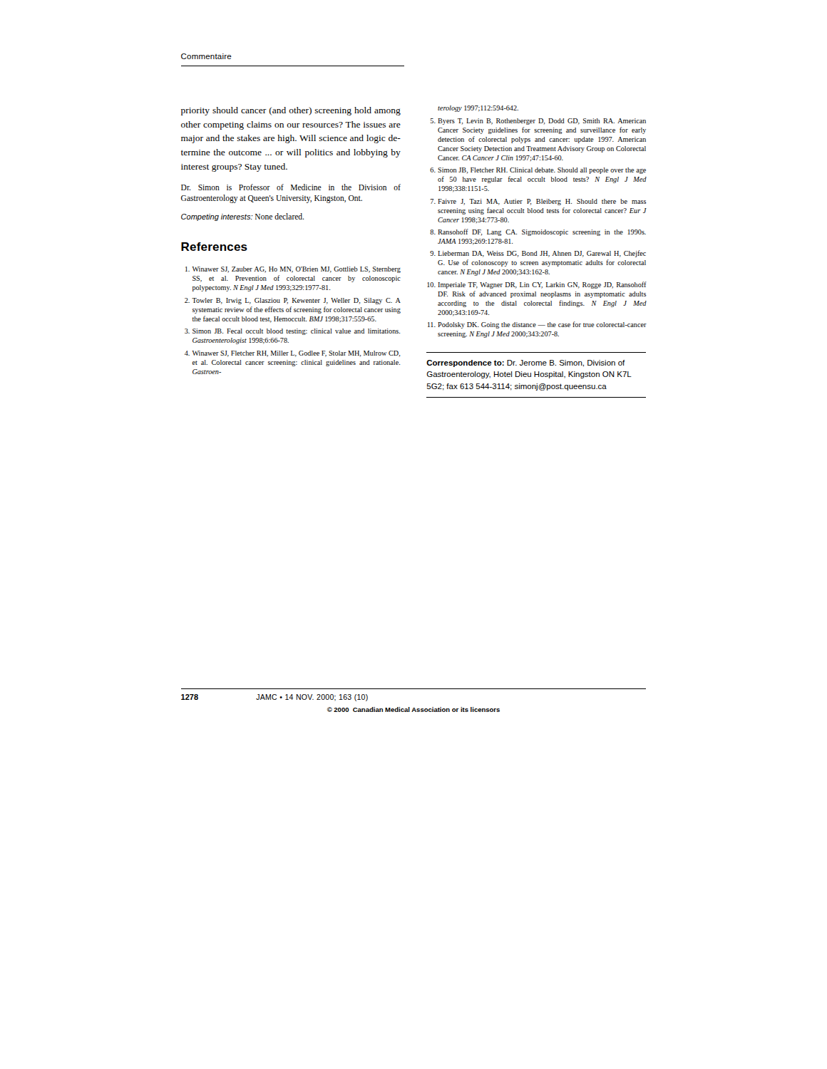Commentaire
priority should cancer (and other) screening hold among other competing claims on our resources? The issues are major and the stakes are high. Will science and logic determine the outcome ... or will politics and lobbying by interest groups? Stay tuned.
Dr. Simon is Professor of Medicine in the Division of Gastroenterology at Queen's University, Kingston, Ont.
Competing interests: None declared.
References
Winawer SJ, Zauber AG, Ho MN, O'Brien MJ, Gottlieb LS, Sternberg SS, et al. Prevention of colorectal cancer by colonoscopic polypectomy. N Engl J Med 1993;329:1977-81.
Towler B, Irwig L, Glasziou P, Kewenter J, Weller D, Silagy C. A systematic review of the effects of screening for colorectal cancer using the faecal occult blood test, Hemoccult. BMJ 1998;317:559-65.
Simon JB. Fecal occult blood testing: clinical value and limitations. Gastroenterologist 1998;6:66-78.
Winawer SJ, Fletcher RH, Miller L, Godlee F, Stolar MH, Mulrow CD, et al. Colorectal cancer screening: clinical guidelines and rationale. Gastroen-
terology 1997;112:594-642.
Byers T, Levin B, Rothenberger D, Dodd GD, Smith RA. American Cancer Society guidelines for screening and surveillance for early detection of colorectal polyps and cancer: update 1997. American Cancer Society Detection and Treatment Advisory Group on Colorectal Cancer. CA Cancer J Clin 1997;47:154-60.
Simon JB, Fletcher RH. Clinical debate. Should all people over the age of 50 have regular fecal occult blood tests? N Engl J Med 1998;338:1151-5.
Faivre J, Tazi MA, Autier P, Bleiberg H. Should there be mass screening using faecal occult blood tests for colorectal cancer? Eur J Cancer 1998;34:773-80.
Ransohoff DF, Lang CA. Sigmoidoscopic screening in the 1990s. JAMA 1993;269:1278-81.
Lieberman DA, Weiss DG, Bond JH, Ahnen DJ, Garewal H, Chejfec G. Use of colonoscopy to screen asymptomatic adults for colorectal cancer. N Engl J Med 2000;343:162-8.
Imperiale TF, Wagner DR, Lin CY, Larkin GN, Rogge JD, Ransohoff DF. Risk of advanced proximal neoplasms in asymptomatic adults according to the distal colorectal findings. N Engl J Med 2000;343:169-74.
Podolsky DK. Going the distance — the case for true colorectal-cancer screening. N Engl J Med 2000;343:207-8.
Correspondence to: Dr. Jerome B. Simon, Division of Gastroenterology, Hotel Dieu Hospital, Kingston ON K7L 5G2; fax 613 544-3114; simonj@post.queensu.ca
1278
JAMC • 14 NOV. 2000; 163 (10)
© 2000 Canadian Medical Association or its licensors